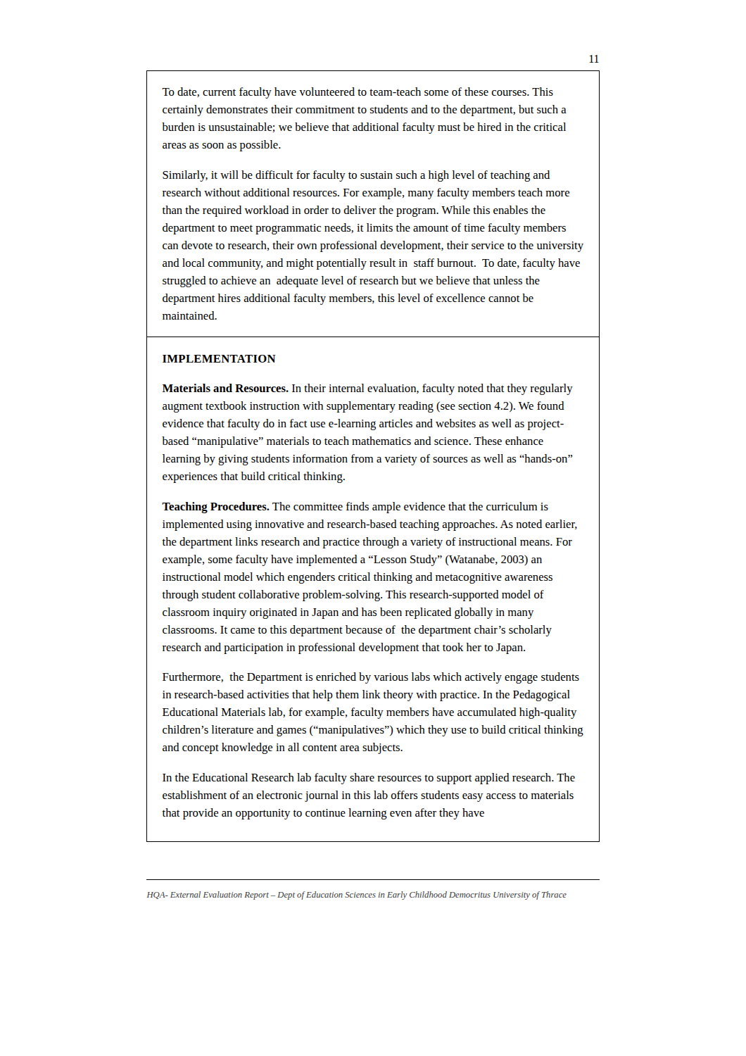11
To date, current faculty have volunteered to team-teach some of these courses. This certainly demonstrates their commitment to students and to the department, but such a burden is unsustainable; we believe that additional faculty must be hired in the critical areas as soon as possible.
Similarly, it will be difficult for faculty to sustain such a high level of teaching and research without additional resources. For example, many faculty members teach more than the required workload in order to deliver the program. While this enables the department to meet programmatic needs, it limits the amount of time faculty members can devote to research, their own professional development, their service to the university and local community, and might potentially result in staff burnout. To date, faculty have struggled to achieve an adequate level of research but we believe that unless the department hires additional faculty members, this level of excellence cannot be maintained.
IMPLEMENTATION
Materials and Resources. In their internal evaluation, faculty noted that they regularly augment textbook instruction with supplementary reading (see section 4.2). We found evidence that faculty do in fact use e-learning articles and websites as well as project-based “manipulative” materials to teach mathematics and science. These enhance learning by giving students information from a variety of sources as well as “hands-on” experiences that build critical thinking.
Teaching Procedures. The committee finds ample evidence that the curriculum is implemented using innovative and research-based teaching approaches. As noted earlier, the department links research and practice through a variety of instructional means. For example, some faculty have implemented a “Lesson Study” (Watanabe, 2003) an instructional model which engenders critical thinking and metacognitive awareness through student collaborative problem-solving. This research-supported model of classroom inquiry originated in Japan and has been replicated globally in many classrooms. It came to this department because of the department chair’s scholarly research and participation in professional development that took her to Japan.
Furthermore, the Department is enriched by various labs which actively engage students in research-based activities that help them link theory with practice. In the Pedagogical Educational Materials lab, for example, faculty members have accumulated high-quality children’s literature and games (“manipulatives”) which they use to build critical thinking and concept knowledge in all content area subjects.
In the Educational Research lab faculty share resources to support applied research. The establishment of an electronic journal in this lab offers students easy access to materials that provide an opportunity to continue learning even after they have
HQA- External Evaluation Report – Dept of Education Sciences in Early Childhood Democritus University of Thrace